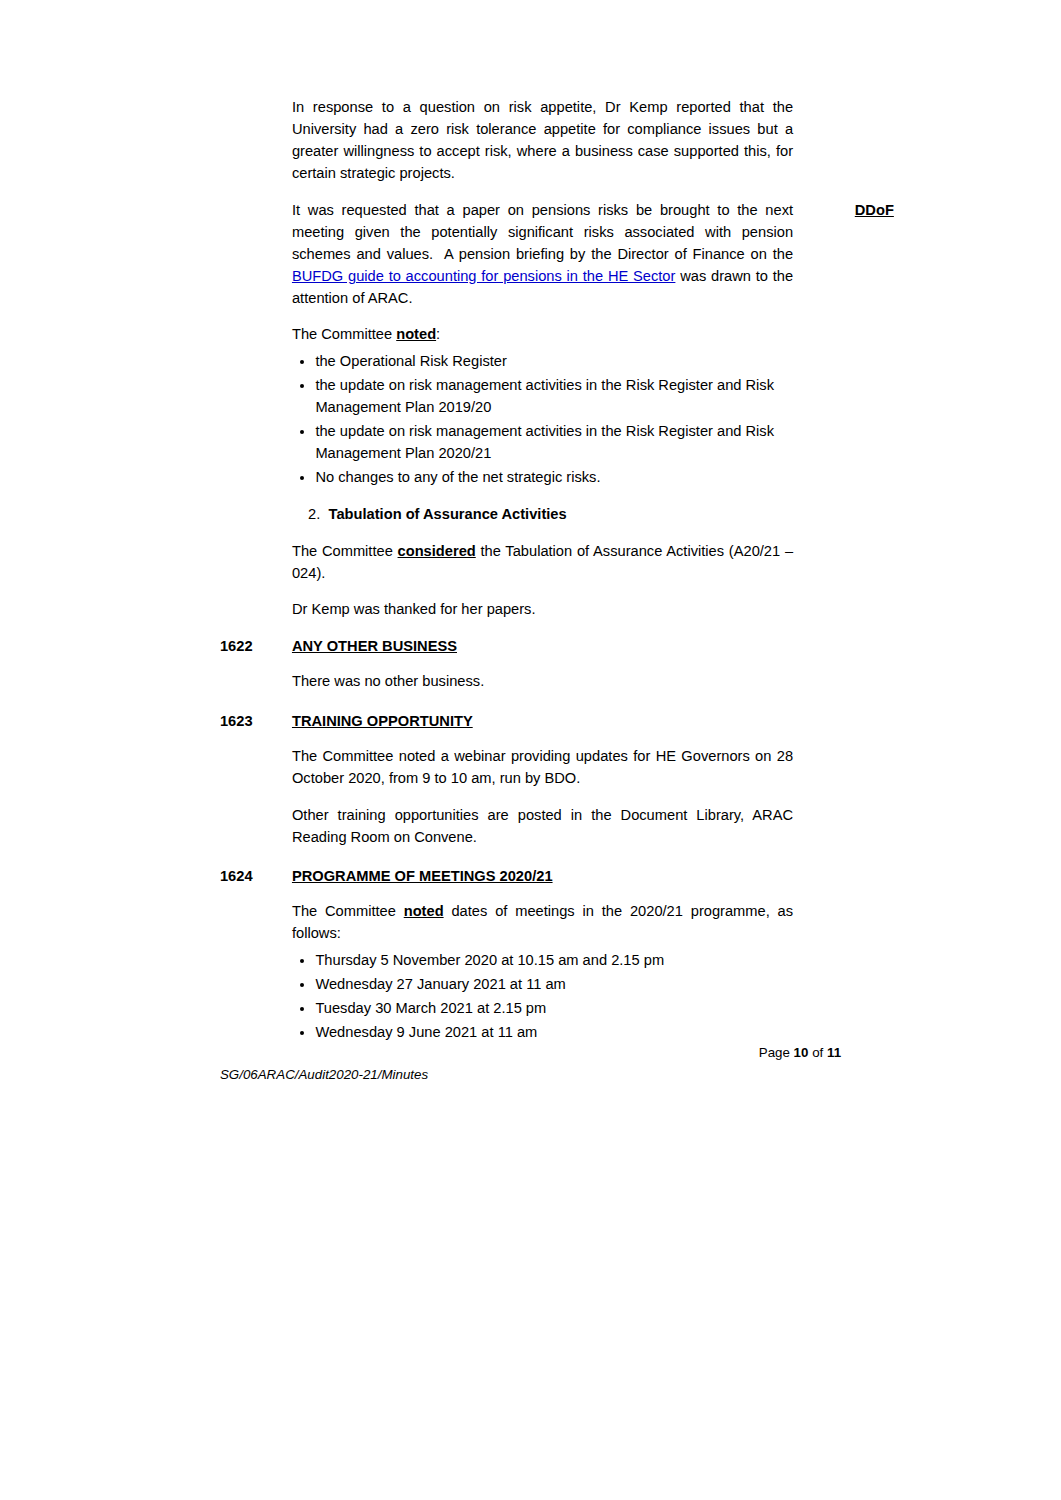In response to a question on risk appetite, Dr Kemp reported that the University had a zero risk tolerance appetite for compliance issues but a greater willingness to accept risk, where a business case supported this, for certain strategic projects.
DDoF
It was requested that a paper on pensions risks be brought to the next meeting given the potentially significant risks associated with pension schemes and values. A pension briefing by the Director of Finance on the BUFDG guide to accounting for pensions in the HE Sector was drawn to the attention of ARAC.
The Committee noted:
the Operational Risk Register
the update on risk management activities in the Risk Register and Risk Management Plan 2019/20
the update on risk management activities in the Risk Register and Risk Management Plan 2020/21
No changes to any of the net strategic risks.
2. Tabulation of Assurance Activities
The Committee considered the Tabulation of Assurance Activities (A20/21 – 024).
Dr Kemp was thanked for her papers.
1622 ANY OTHER BUSINESS
There was no other business.
1623 TRAINING OPPORTUNITY
The Committee noted a webinar providing updates for HE Governors on 28 October 2020, from 9 to 10 am, run by BDO.
Other training opportunities are posted in the Document Library, ARAC Reading Room on Convene.
1624 PROGRAMME OF MEETINGS 2020/21
The Committee noted dates of meetings in the 2020/21 programme, as follows:
Thursday 5 November 2020 at 10.15 am and 2.15 pm
Wednesday 27 January 2021 at 11 am
Tuesday 30 March 2021 at 2.15 pm
Wednesday 9 June 2021 at 11 am
Page 10 of 11
SG/06ARAC/Audit2020-21/Minutes